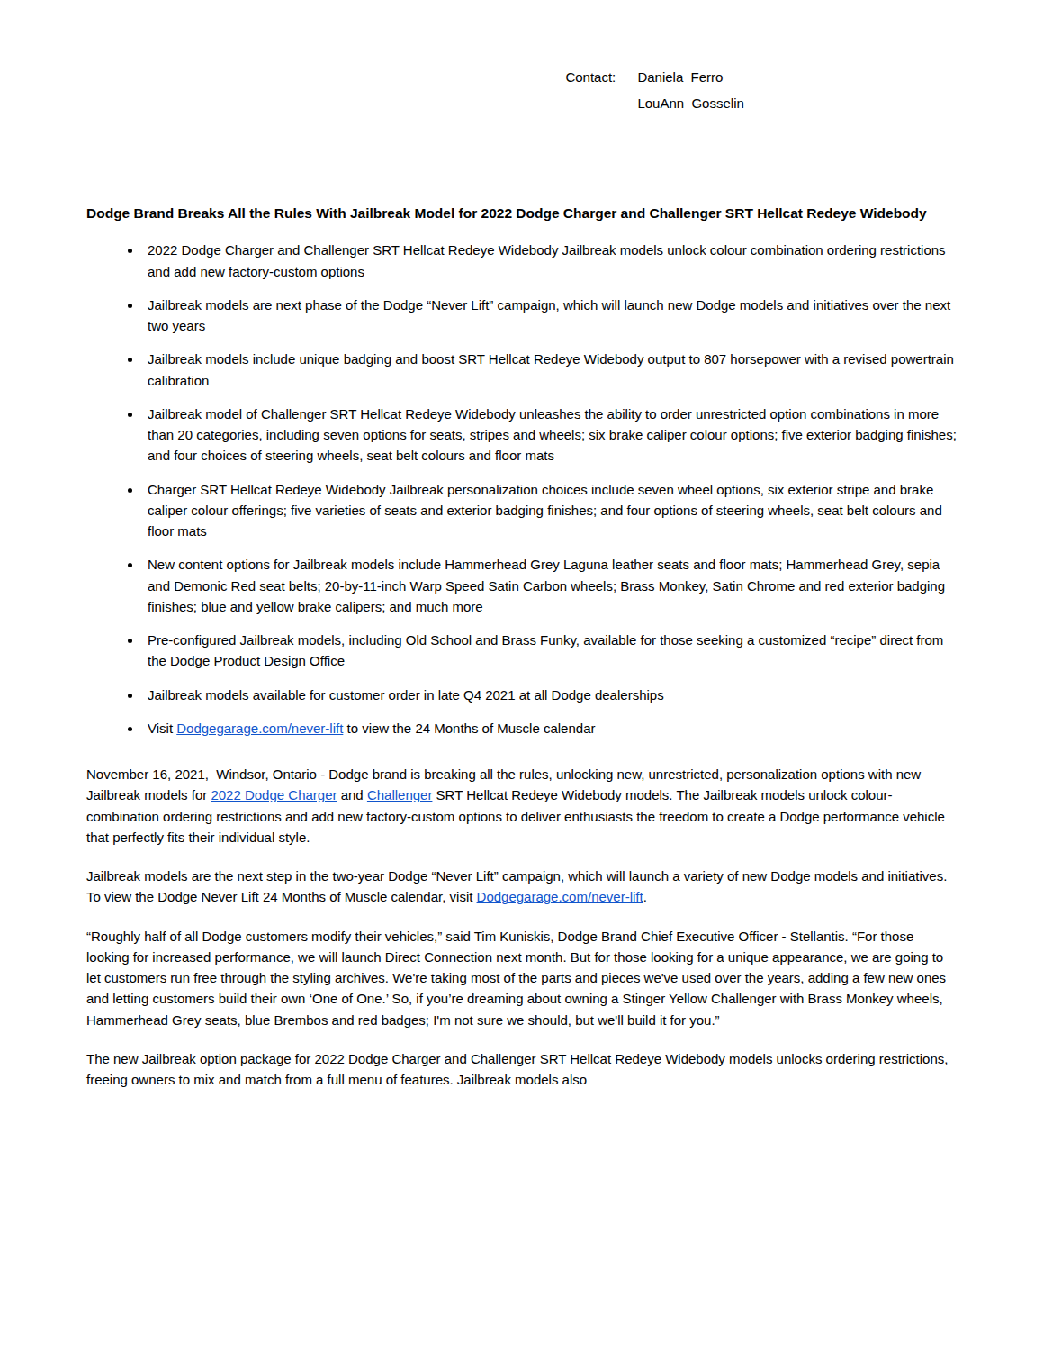Contact: Daniela Ferro LouAnn Gosselin
Dodge Brand Breaks All the Rules With Jailbreak Model for 2022 Dodge Charger and Challenger SRT Hellcat Redeye Widebody
2022 Dodge Charger and Challenger SRT Hellcat Redeye Widebody Jailbreak models unlock colour combination ordering restrictions and add new factory-custom options
Jailbreak models are next phase of the Dodge “Never Lift” campaign, which will launch new Dodge models and initiatives over the next two years
Jailbreak models include unique badging and boost SRT Hellcat Redeye Widebody output to 807 horsepower with a revised powertrain calibration
Jailbreak model of Challenger SRT Hellcat Redeye Widebody unleashes the ability to order unrestricted option combinations in more than 20 categories, including seven options for seats, stripes and wheels; six brake caliper colour options; five exterior badging finishes; and four choices of steering wheels, seat belt colours and floor mats
Charger SRT Hellcat Redeye Widebody Jailbreak personalization choices include seven wheel options, six exterior stripe and brake caliper colour offerings; five varieties of seats and exterior badging finishes; and four options of steering wheels, seat belt colours and floor mats
New content options for Jailbreak models include Hammerhead Grey Laguna leather seats and floor mats; Hammerhead Grey, sepia and Demonic Red seat belts; 20-by-11-inch Warp Speed Satin Carbon wheels; Brass Monkey, Satin Chrome and red exterior badging finishes; blue and yellow brake calipers; and much more
Pre-configured Jailbreak models, including Old School and Brass Funky, available for those seeking a customized “recipe” direct from the Dodge Product Design Office
Jailbreak models available for customer order in late Q4 2021 at all Dodge dealerships
Visit Dodgegarage.com/never-lift to view the 24 Months of Muscle calendar
November 16, 2021, Windsor, Ontario - Dodge brand is breaking all the rules, unlocking new, unrestricted, personalization options with new Jailbreak models for 2022 Dodge Charger and Challenger SRT Hellcat Redeye Widebody models. The Jailbreak models unlock colour-combination ordering restrictions and add new factory-custom options to deliver enthusiasts the freedom to create a Dodge performance vehicle that perfectly fits their individual style.
Jailbreak models are the next step in the two-year Dodge “Never Lift” campaign, which will launch a variety of new Dodge models and initiatives. To view the Dodge Never Lift 24 Months of Muscle calendar, visit Dodgegarage.com/never-lift.
“Roughly half of all Dodge customers modify their vehicles,” said Tim Kuniskis, Dodge Brand Chief Executive Officer - Stellantis. “For those looking for increased performance, we will launch Direct Connection next month. But for those looking for a unique appearance, we are going to let customers run free through the styling archives. We're taking most of the parts and pieces we've used over the years, adding a few new ones and letting customers build their own ‘One of One.’ So, if you’re dreaming about owning a Stinger Yellow Challenger with Brass Monkey wheels, Hammerhead Grey seats, blue Brembos and red badges; I'm not sure we should, but we'll build it for you.”
The new Jailbreak option package for 2022 Dodge Charger and Challenger SRT Hellcat Redeye Widebody models unlocks ordering restrictions, freeing owners to mix and match from a full menu of features. Jailbreak models also